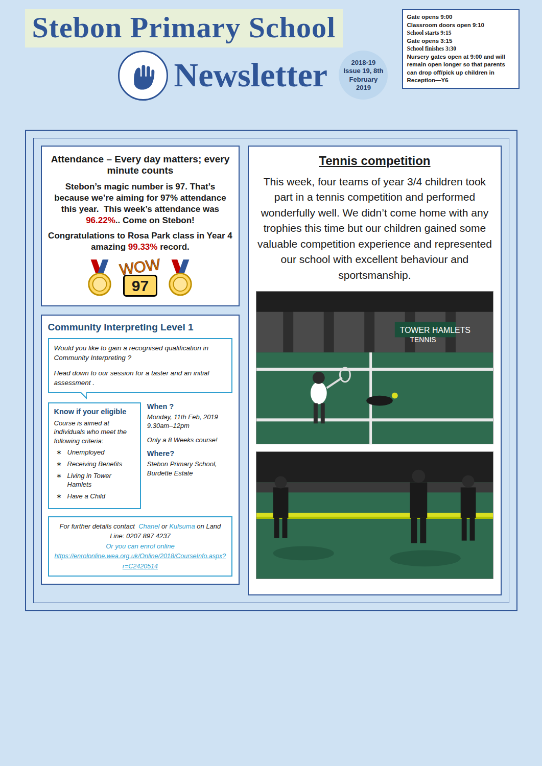Stebon Primary School
Gate opens 9:00
Classroom doors open 9:10
School starts 9:15
Gate opens 3:15
School finishes 3:30
Nursery gates open at 9:00 and will remain open longer so that parents can drop off/pick up children in Reception—Y6
Newsletter 2018-19
Issue 19, 8th
February
2019
Attendance – Every day matters; every minute counts
Stebon’s magic number is 97. That’s because we’re aiming for 97% attendance this year. This week’s attendance was 96.22%.. Come on Stebon!
Congratulations to Rosa Park class in Year 4 amazing 99.33% record.
WOW
97
Community Interpreting Level 1
Would you like to gain a recognised qualification in Community Interpreting ?
Head down to our session for a taster and an initial assessment .
Know if your eligible
Course is aimed at individuals who meet the following criteria:
Unemployed
Receiving Benefits
Living in Tower Hamlets
Have a Child
When ?
Monday, 11th Feb, 2019 9.30am–12pm
Only a 8 Weeks course!
Where?
Stebon Primary School, Burdette Estate
For further details contact Chanel or Kulsuma on Land Line: 0207 897 4237
Or you can enrol online
https://enrolonline.wea.org.uk/Online/2018/CourseInfo.aspx?r=C2420514
Tennis competition
This week, four teams of year 3/4 children took part in a tennis competition and performed wonderfully well. We didn’t come home with any trophies this time but our children gained some valuable competition experience and represented our school with excellent behaviour and sportsmanship.
TOWER HAMLETS TENNIS